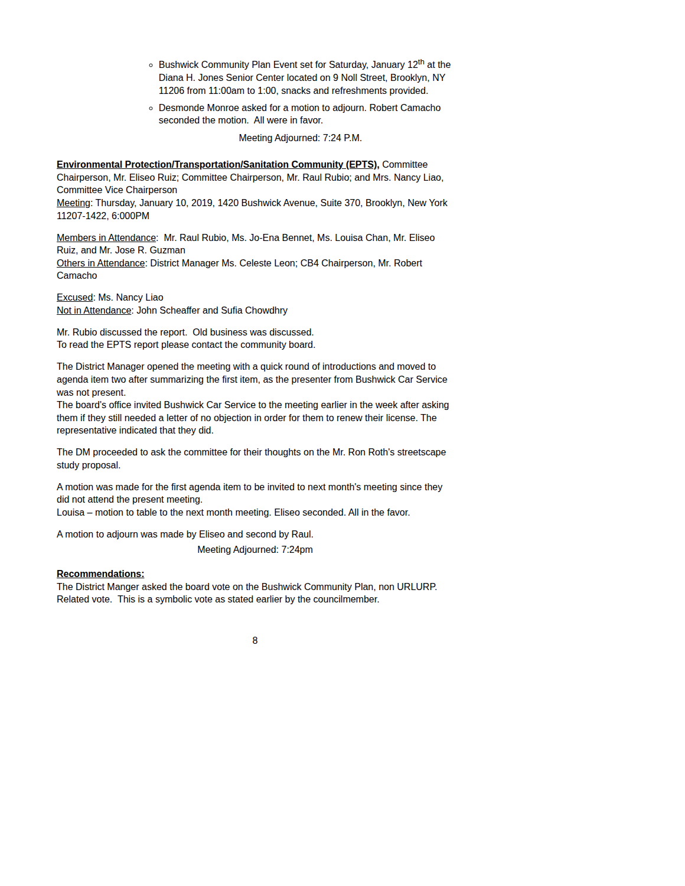Bushwick Community Plan Event set for Saturday, January 12th at the Diana H. Jones Senior Center located on 9 Noll Street, Brooklyn, NY 11206 from 11:00am to 1:00, snacks and refreshments provided.
Desmonde Monroe asked for a motion to adjourn. Robert Camacho seconded the motion. All were in favor.
Meeting Adjourned: 7:24 P.M.
Environmental Protection/Transportation/Sanitation Community (EPTS), Committee Chairperson, Mr. Eliseo Ruiz; Committee Chairperson, Mr. Raul Rubio; and Mrs. Nancy Liao, Committee Vice Chairperson
Meeting: Thursday, January 10, 2019, 1420 Bushwick Avenue, Suite 370, Brooklyn, New York 11207-1422, 6:000PM
Members in Attendance: Mr. Raul Rubio, Ms. Jo-Ena Bennet, Ms. Louisa Chan, Mr. Eliseo Ruiz, and Mr. Jose R. Guzman
Others in Attendance: District Manager Ms. Celeste Leon; CB4 Chairperson, Mr. Robert Camacho
Excused: Ms. Nancy Liao
Not in Attendance: John Scheaffer and Sufia Chowdhry
Mr. Rubio discussed the report. Old business was discussed.
To read the EPTS report please contact the community board.
The District Manager opened the meeting with a quick round of introductions and moved to agenda item two after summarizing the first item, as the presenter from Bushwick Car Service was not present.
The board's office invited Bushwick Car Service to the meeting earlier in the week after asking them if they still needed a letter of no objection in order for them to renew their license. The representative indicated that they did.
The DM proceeded to ask the committee for their thoughts on the Mr. Ron Roth's streetscape study proposal.
A motion was made for the first agenda item to be invited to next month's meeting since they did not attend the present meeting.
Louisa – motion to table to the next month meeting. Eliseo seconded. All in the favor.
A motion to adjourn was made by Eliseo and second by Raul.
Meeting Adjourned: 7:24pm
Recommendations:
The District Manger asked the board vote on the Bushwick Community Plan, non URLURP.
Related vote. This is a symbolic vote as stated earlier by the councilmember.
8